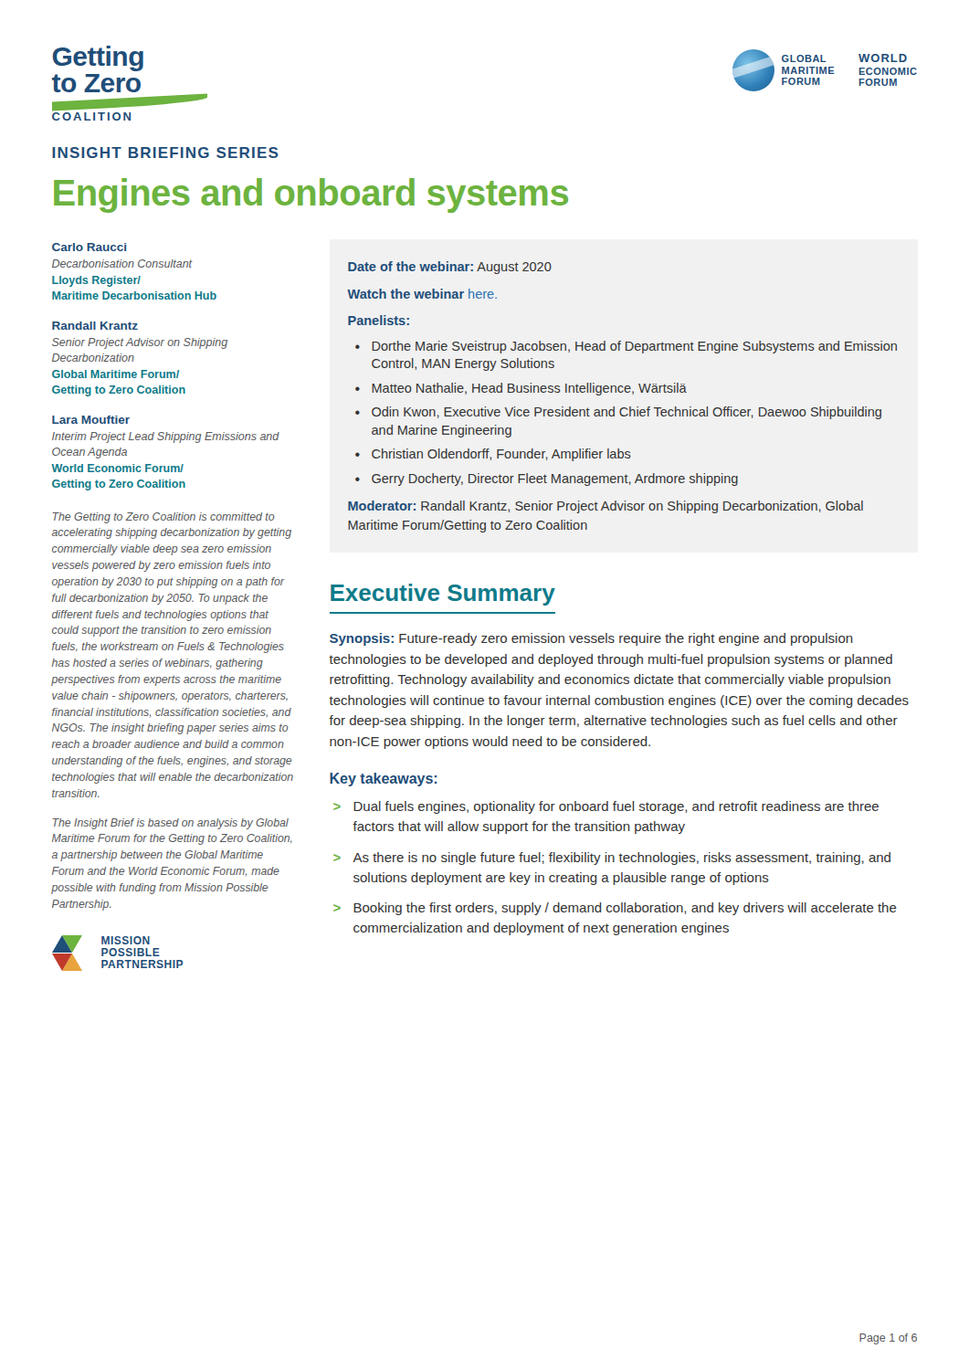Getting
to Zero
COALITION
GLOBAL
MARITIME
FORUM
WORLD
ECONOMIC
FORUM
INSIGHT BRIEFING SERIES
Engines and onboard systems
Carlo Raucci
Decarbonisation Consultant
Lloyds Register/
Maritime Decarbonisation Hub
Randall Krantz
Senior Project Advisor on Shipping Decarbonization
Global Maritime Forum/
Getting to Zero Coalition
Lara Mouftier
Interim Project Lead Shipping Emissions and Ocean Agenda
World Economic Forum/
Getting to Zero Coalition
The Getting to Zero Coalition is committed to accelerating shipping decarbonization by getting commercially viable deep sea zero emission vessels powered by zero emission fuels into operation by 2030 to put shipping on a path for full decarbonization by 2050. To unpack the different fuels and technologies options that could support the transition to zero emission fuels, the workstream on Fuels & Technologies has hosted a series of webinars, gathering perspectives from experts across the maritime value chain - shipowners, operators, charterers, financial institutions, classification societies, and NGOs. The insight briefing paper series aims to reach a broader audience and build a common understanding of the fuels, engines, and storage technologies that will enable the decarbonization transition.
The Insight Brief is based on analysis by Global Maritime Forum for the Getting to Zero Coalition, a partnership between the Global Maritime Forum and the World Economic Forum, made possible with funding from Mission Possible Partnership.
MISSION
POSSIBLE
PARTNERSHIP
Date of the webinar: August 2020
Watch the webinar here.
Panelists:
Dorthe Marie Sveistrup Jacobsen, Head of Department Engine Subsystems and Emission Control, MAN Energy Solutions
Matteo Nathalie, Head Business Intelligence, Wärtsilä
Odin Kwon, Executive Vice President and Chief Technical Officer, Daewoo Shipbuilding and Marine Engineering
Christian Oldendorff, Founder, Amplifier labs
Gerry Docherty, Director Fleet Management, Ardmore shipping
Moderator: Randall Krantz, Senior Project Advisor on Shipping Decarbonization, Global Maritime Forum/Getting to Zero Coalition
Executive Summary
Synopsis: Future-ready zero emission vessels require the right engine and propulsion technologies to be developed and deployed through multi-fuel propulsion systems or planned retrofitting. Technology availability and economics dictate that commercially viable propulsion technologies will continue to favour internal combustion engines (ICE) over the coming decades for deep-sea shipping. In the longer term, alternative technologies such as fuel cells and other non-ICE power options would need to be considered.
Key takeaways:
Dual fuels engines, optionality for onboard fuel storage, and retrofit readiness are three factors that will allow support for the transition pathway
As there is no single future fuel; flexibility in technologies, risks assessment, training, and solutions deployment are key in creating a plausible range of options
Booking the first orders, supply / demand collaboration, and key drivers will accelerate the commercialization and deployment of next generation engines
Page 1 of 6